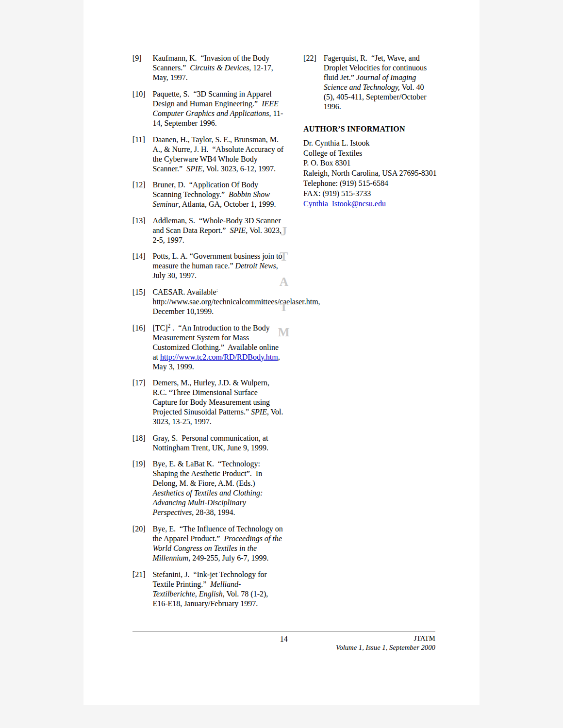J
T
A
T
M
[9] Kaufmann, K. “Invasion of the Body Scanners.” Circuits & Devices, 12-17, May, 1997.
[10] Paquette, S. “3D Scanning in Apparel Design and Human Engineering.” IEEE Computer Graphics and Applications, 11-14, September 1996.
[11] Daanen, H., Taylor, S. E., Brunsman, M. A., & Nurre, J. H. “Absolute Accuracy of the Cyberware WB4 Whole Body Scanner.” SPIE, Vol. 3023, 6-12, 1997.
[12] Bruner, D. “Application Of Body Scanning Technology.” Bobbin Show Seminar, Atlanta, GA, October 1, 1999.
[13] Addleman, S. “Whole-Body 3D Scanner and Scan Data Report.” SPIE, Vol. 3023, 2-5, 1997.
[14] Potts, L. A. “Government business join to measure the human race.” Detroit News, July 30, 1997.
[15] CAESAR. Available: http://www.sae.org/technicalcommittees/caelaser.htm, December 10,1999.
[16][TC]2 . “An Introduction to the Body Measurement System for Mass Customized Clothing.” Available online at http://www.tc2.com/RD/RDBody.htm, May 3, 1999.
[17] Demers, M., Hurley, J.D. & Wulpern, R.C. “Three Dimensional Surface Capture for Body Measurement using Projected Sinusoidal Patterns.” SPIE, Vol. 3023, 13-25, 1997.
[18] Gray, S. Personal communication, at Nottingham Trent, UK, June 9, 1999.
[19] Bye, E. & LaBat K. “Technology: Shaping the Aesthetic Product”. In Delong, M. & Fiore, A.M. (Eds.) Aesthetics of Textiles and Clothing: Advancing Multi-Disciplinary Perspectives, 28-38, 1994.
[20] Bye, E. “The Influence of Technology on the Apparel Product.” Proceedings of the World Congress on Textiles in the Millennium, 249-255, July 6-7, 1999.
[21] Stefanini, J. “Ink-jet Technology for Textile Printing.” Melliand-Textilberichte, English, Vol. 78 (1-2), E16-E18, January/February 1997.
[22] Fagerquist, R. “Jet, Wave, and Droplet Velocities for continuous fluid Jet.” Journal of Imaging Science and Technology, Vol. 40 (5), 405-411, September/October 1996.
AUTHOR’S INFORMATION
Dr. Cynthia L. Istook
College of Textiles
P. O. Box 8301
Raleigh, North Carolina, USA 27695-8301
Telephone: (919) 515-6584
FAX: (919) 515-3733
Cynthia_Istook@ncsu.edu
14
JTATM
Volume 1, Issue 1, September 2000